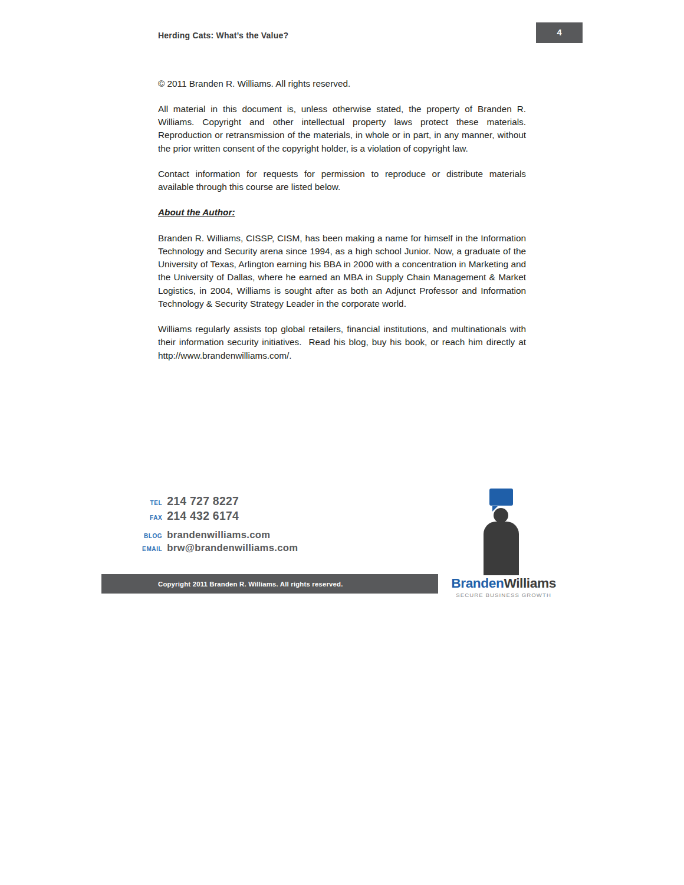Herding Cats: What’s the Value?
4
© 2011 Branden R. Williams. All rights reserved.
All material in this document is, unless otherwise stated, the property of Branden R. Williams. Copyright and other intellectual property laws protect these materials. Reproduction or retransmission of the materials, in whole or in part, in any manner, without the prior written consent of the copyright holder, is a violation of copyright law.
Contact information for requests for permission to reproduce or distribute materials available through this course are listed below.
About the Author:
Branden R. Williams, CISSP, CISM, has been making a name for himself in the Information Technology and Security arena since 1994, as a high school Junior. Now, a graduate of the University of Texas, Arlington earning his BBA in 2000 with a concentration in Marketing and the University of Dallas, where he earned an MBA in Supply Chain Management & Market Logistics, in 2004, Williams is sought after as both an Adjunct Professor and Information Technology & Security Strategy Leader in the corporate world.
Williams regularly assists top global retailers, financial institutions, and multinationals with their information security initiatives. Read his blog, buy his book, or reach him directly at http://www.brandenwilliams.com/.
| TEL | 214 727 8227 |
| FAX | 214 432 6174 |
| BLOG | brandenwilliams.com |
| EMAIL | brw@brandenwilliams.com |
Copyright 2011 Branden R. Williams. All rights reserved.
Branden Williams
SECURE BUSINESS GROWTH